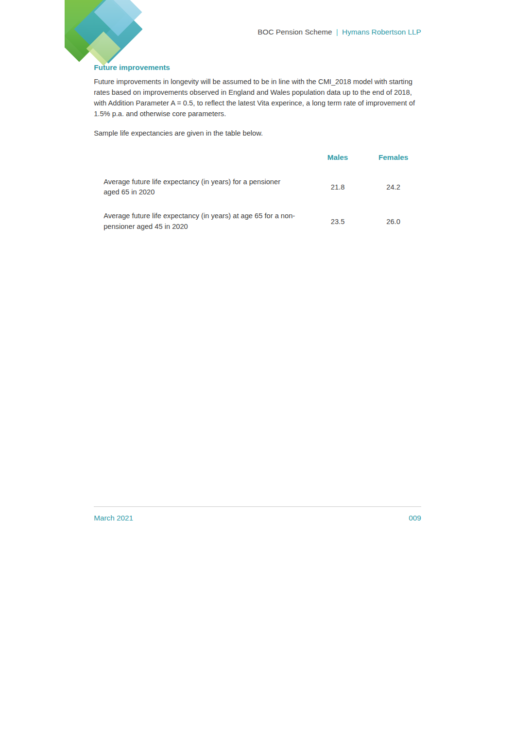BOC Pension Scheme | Hymans Robertson LLP
Future improvements
Future improvements in longevity will be assumed to be in line with the CMI_2018 model with starting rates based on improvements observed in England and Wales population data up to the end of 2018, with Addition Parameter A = 0.5, to reflect the latest Vita experince, a long term rate of improvement of 1.5% p.a. and otherwise core parameters.
Sample life expectancies are given in the table below.
| | Males | Females |
| --- | --- | --- |
| Average future life expectancy (in years) for a pensioner aged 65 in 2020 | 21.8 | 24.2 |
| Average future life expectancy (in years) at age 65 for a non-pensioner aged 45 in 2020 | 23.5 | 26.0 |
March 2021 009